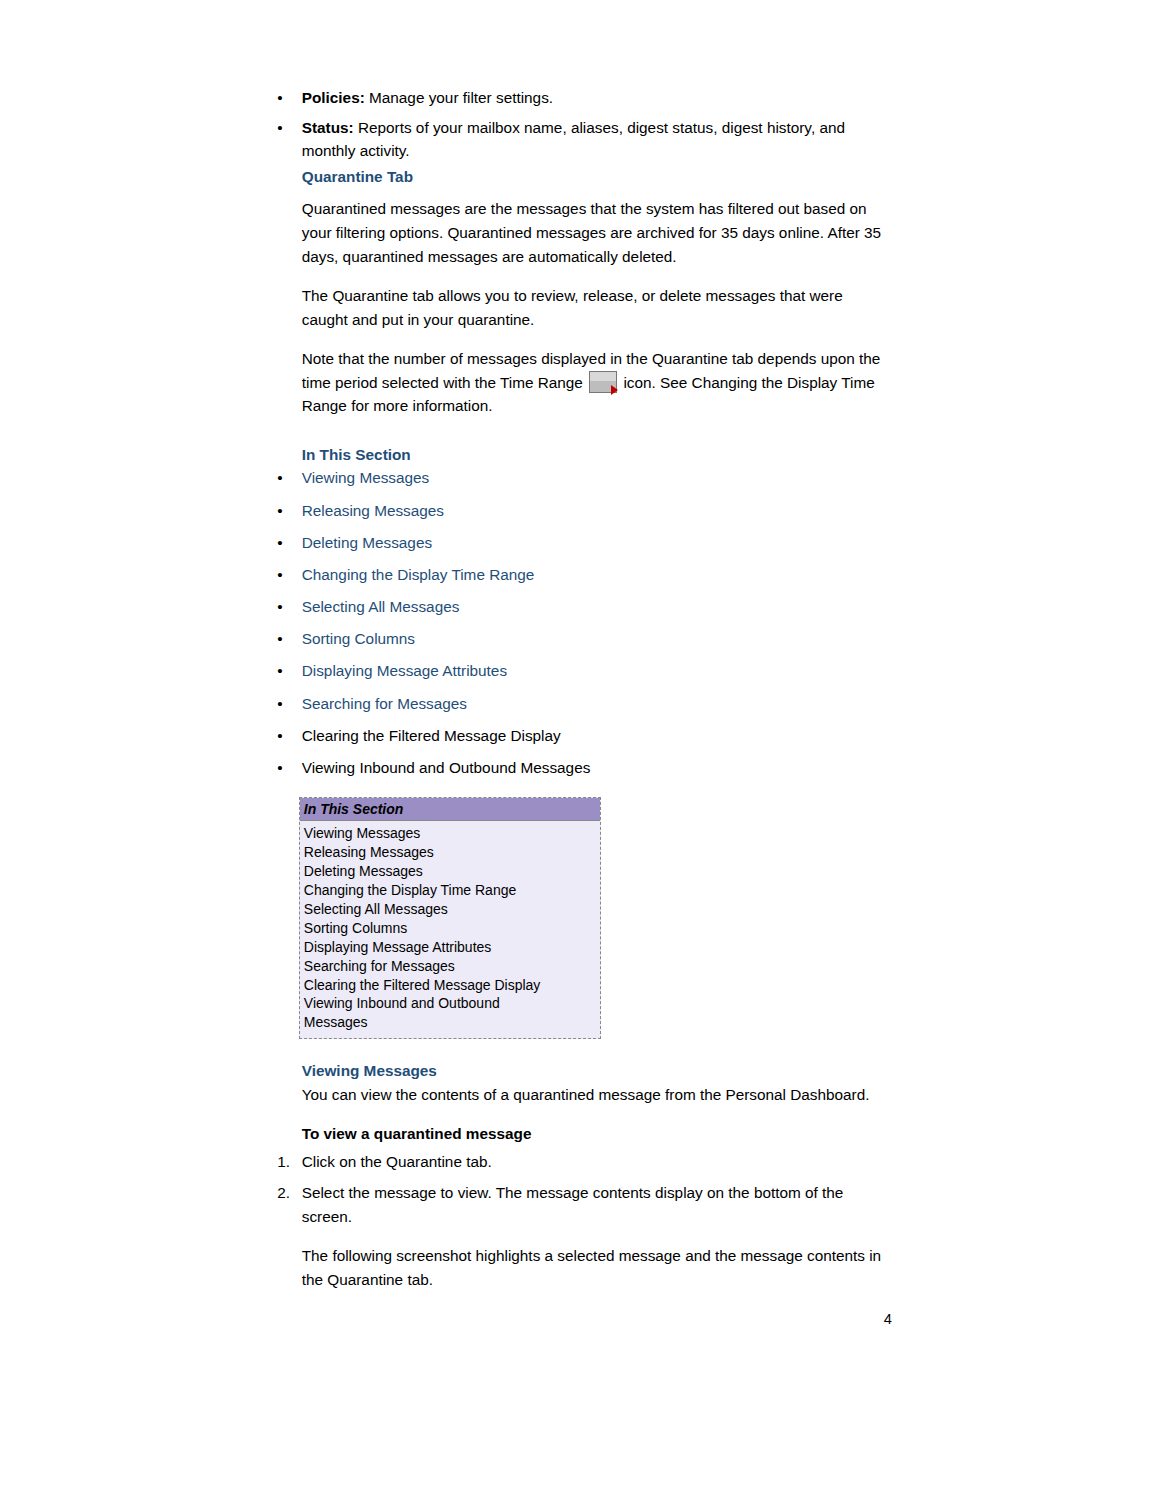Policies: Manage your filter settings.
Status: Reports of your mailbox name, aliases, digest status, digest history, and monthly activity.
Quarantine Tab
Quarantined messages are the messages that the system has filtered out based on your filtering options. Quarantined messages are archived for 35 days online. After 35 days, quarantined messages are automatically deleted.
The Quarantine tab allows you to review, release, or delete messages that were caught and put in your quarantine.
Note that the number of messages displayed in the Quarantine tab depends upon the time period selected with the Time Range icon. See Changing the Display Time Range for more information.
In This Section
Viewing Messages
Releasing Messages
Deleting Messages
Changing the Display Time Range
Selecting All Messages
Sorting Columns
Displaying Message Attributes
Searching for Messages
Clearing the Filtered Message Display
Viewing Inbound and Outbound Messages
In This Section
Viewing Messages
Releasing Messages
Deleting Messages
Changing the Display Time Range
Selecting All Messages
Sorting Columns
Displaying Message Attributes
Searching for Messages
Clearing the Filtered Message Display
Viewing Inbound and Outbound
Messages
Viewing Messages
You can view the contents of a quarantined message from the Personal Dashboard.
To view a quarantined message
Click on the Quarantine tab.
Select the message to view. The message contents display on the bottom of the screen.
The following screenshot highlights a selected message and the message contents in the Quarantine tab.
4